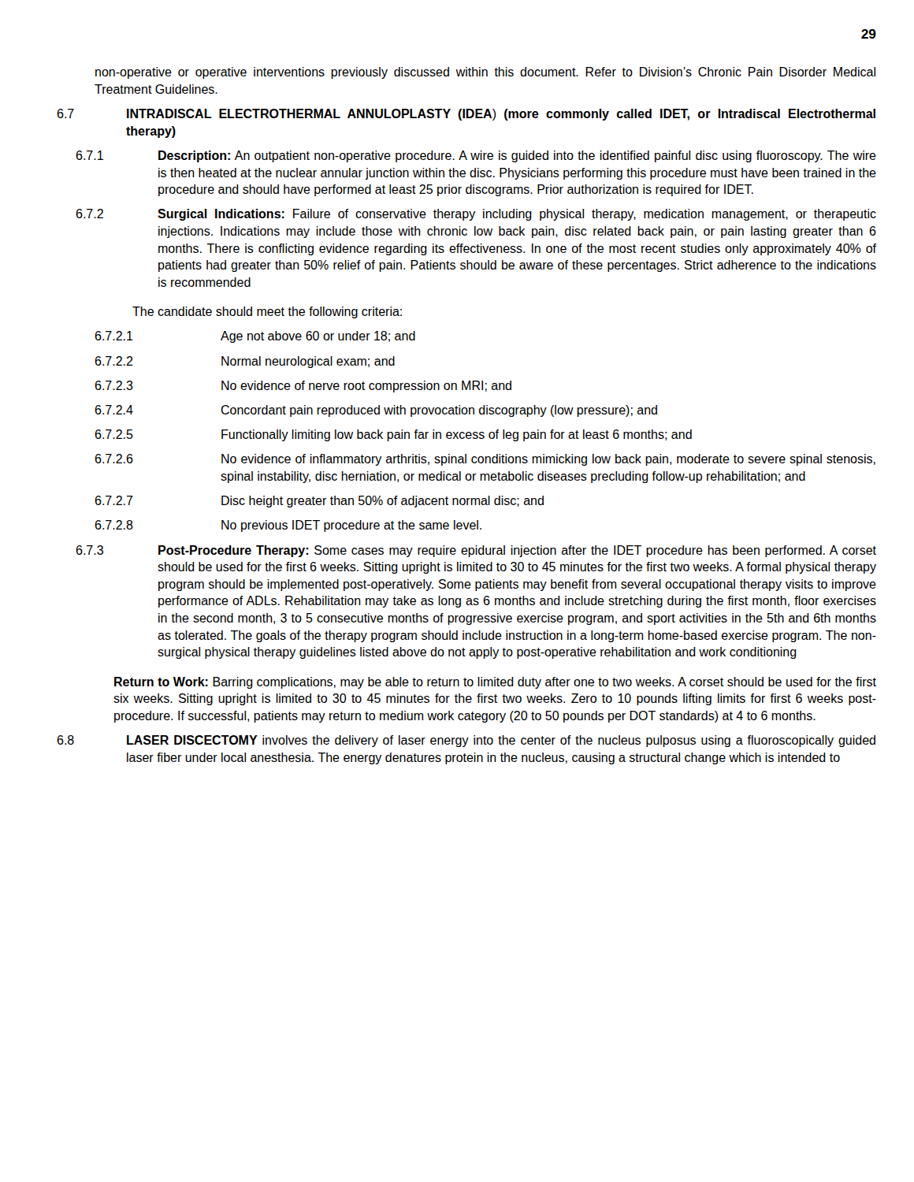29
non-operative or operative interventions previously discussed within this document. Refer to Division’s Chronic Pain Disorder Medical Treatment Guidelines.
6.7
INTRADISCAL ELECTROTHERMAL ANNULOPLASTY (IDEA) (more commonly called IDET, or Intradiscal Electrothermal therapy)
6.7.1
Description: An outpatient non-operative procedure. A wire is guided into the identified painful disc using fluoroscopy. The wire is then heated at the nuclear annular junction within the disc. Physicians performing this procedure must have been trained in the procedure and should have performed at least 25 prior discograms. Prior authorization is required for IDET.
6.7.2
Surgical Indications: Failure of conservative therapy including physical therapy, medication management, or therapeutic injections. Indications may include those with chronic low back pain, disc related back pain, or pain lasting greater than 6 months. There is conflicting evidence regarding its effectiveness. In one of the most recent studies only approximately 40% of patients had greater than 50% relief of pain. Patients should be aware of these percentages. Strict adherence to the indications is recommended
The candidate should meet the following criteria:
6.7.2.1
Age not above 60 or under 18; and
6.7.2.2
Normal neurological exam; and
6.7.2.3
No evidence of nerve root compression on MRI; and
6.7.2.4
Concordant pain reproduced with provocation discography (low pressure); and
6.7.2.5
Functionally limiting low back pain far in excess of leg pain for at least 6 months; and
6.7.2.6
No evidence of inflammatory arthritis, spinal conditions mimicking low back pain, moderate to severe spinal stenosis, spinal instability, disc herniation, or medical or metabolic diseases precluding follow-up rehabilitation; and
6.7.2.7
Disc height greater than 50% of adjacent normal disc; and
6.7.2.8
No previous IDET procedure at the same level.
6.7.3
Post-Procedure Therapy: Some cases may require epidural injection after the IDET procedure has been performed. A corset should be used for the first 6 weeks. Sitting upright is limited to 30 to 45 minutes for the first two weeks. A formal physical therapy program should be implemented post-operatively. Some patients may benefit from several occupational therapy visits to improve performance of ADLs. Rehabilitation may take as long as 6 months and include stretching during the first month, floor exercises in the second month, 3 to 5 consecutive months of progressive exercise program, and sport activities in the 5th and 6th months as tolerated. The goals of the therapy program should include instruction in a long-term home-based exercise program. The non-surgical physical therapy guidelines listed above do not apply to post-operative rehabilitation and work conditioning
Return to Work: Barring complications, may be able to return to limited duty after one to two weeks. A corset should be used for the first six weeks. Sitting upright is limited to 30 to 45 minutes for the first two weeks. Zero to 10 pounds lifting limits for first 6 weeks post-procedure. If successful, patients may return to medium work category (20 to 50 pounds per DOT standards) at 4 to 6 months.
6.8
LASER DISCECTOMY involves the delivery of laser energy into the center of the nucleus pulposus using a fluoroscopically guided laser fiber under local anesthesia. The energy denatures protein in the nucleus, causing a structural change which is intended to